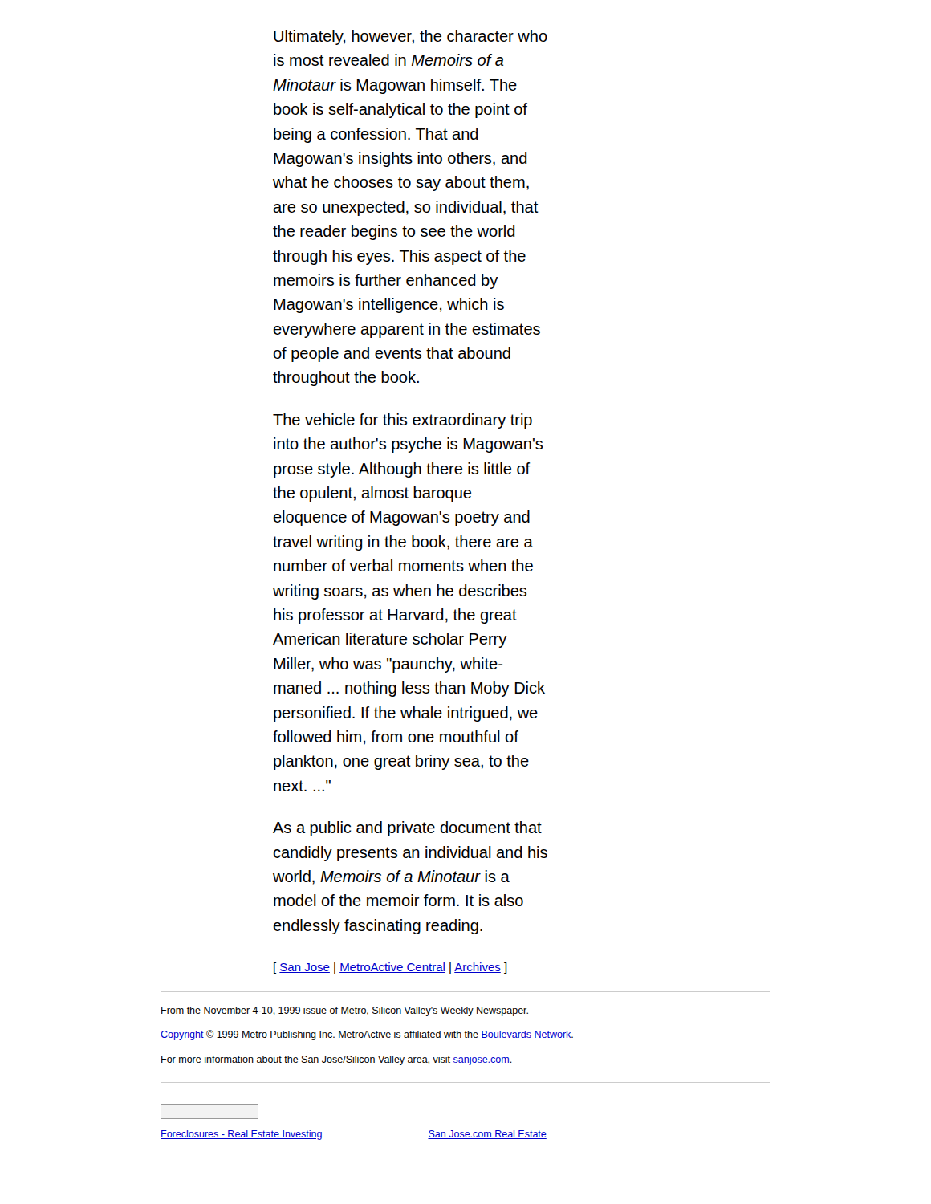Ultimately, however, the character who is most revealed in Memoirs of a Minotaur is Magowan himself. The book is self-analytical to the point of being a confession. That and Magowan's insights into others, and what he chooses to say about them, are so unexpected, so individual, that the reader begins to see the world through his eyes. This aspect of the memoirs is further enhanced by Magowan's intelligence, which is everywhere apparent in the estimates of people and events that abound throughout the book.
The vehicle for this extraordinary trip into the author's psyche is Magowan's prose style. Although there is little of the opulent, almost baroque eloquence of Magowan's poetry and travel writing in the book, there are a number of verbal moments when the writing soars, as when he describes his professor at Harvard, the great American literature scholar Perry Miller, who was "paunchy, white-maned ... nothing less than Moby Dick personified. If the whale intrigued, we followed him, from one mouthful of plankton, one great briny sea, to the next. ..."
As a public and private document that candidly presents an individual and his world, Memoirs of a Minotaur is a model of the memoir form. It is also endlessly fascinating reading.
[ San Jose | MetroActive Central | Archives ]
From the November 4-10, 1999 issue of Metro, Silicon Valley's Weekly Newspaper.
Copyright © 1999 Metro Publishing Inc. MetroActive is affiliated with the Boulevards Network.
For more information about the San Jose/Silicon Valley area, visit sanjose.com.
Foreclosures - Real Estate Investing San Jose.com Real Estate